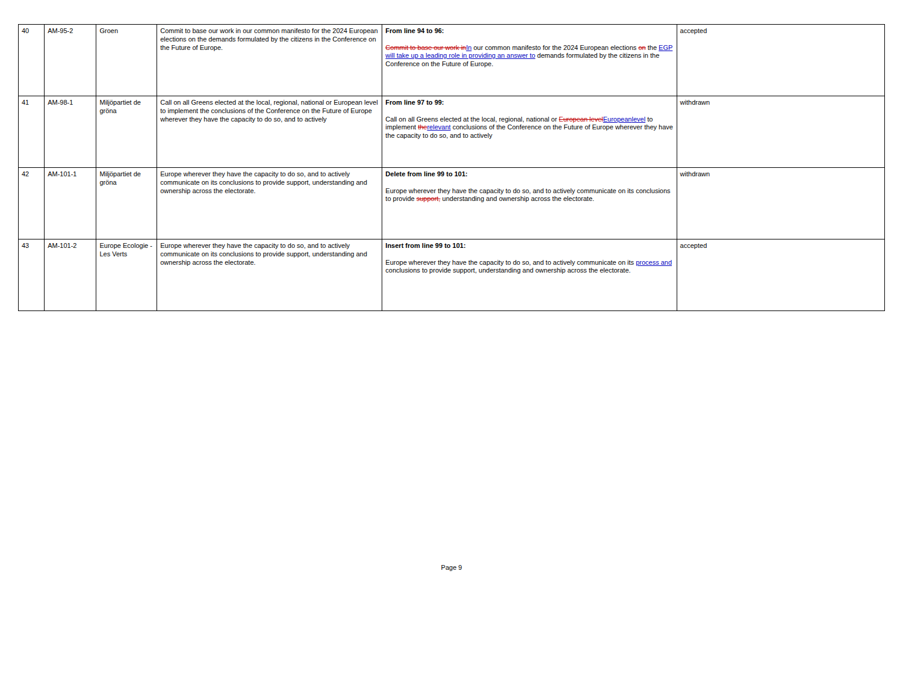| 40 | AM-95-2 | Groen | Commit to base our work in our common manifesto for the 2024 European elections on the demands formulated by the citizens in the Conference on the Future of Europe. | From line 94 to 96: Commit to base our work in In our common manifesto for the 2024 European elections on the EGP will take up a leading role in providing an answer to demands formulated by the citizens in the Conference on the Future of Europe. | accepted |
| 41 | AM-98-1 | Miljöpartiet de gröna | Call on all Greens elected at the local, regional, national or European level to implement the conclusions of the Conference on the Future of Europe wherever they have the capacity to do so, and to actively | From line 97 to 99: Call on all Greens elected at the local, regional, national or European level European level to implement the relevant conclusions of the Conference on the Future of Europe wherever they have the capacity to do so, and to actively | withdrawn |
| 42 | AM-101-1 | Miljöpartiet de gröna | Europe wherever they have the capacity to do so, and to actively communicate on its conclusions to provide support, understanding and ownership across the electorate. | Delete from line 99 to 101: Europe wherever they have the capacity to do so, and to actively communicate on its conclusions to provide support, understanding and ownership across the electorate. | withdrawn |
| 43 | AM-101-2 | Europe Ecologie - Les Verts | Europe wherever they have the capacity to do so, and to actively communicate on its conclusions to provide support, understanding and ownership across the electorate. | Insert from line 99 to 101: Europe wherever they have the capacity to do so, and to actively communicate on its process and conclusions to provide support, understanding and ownership across the electorate. | accepted |
Page 9